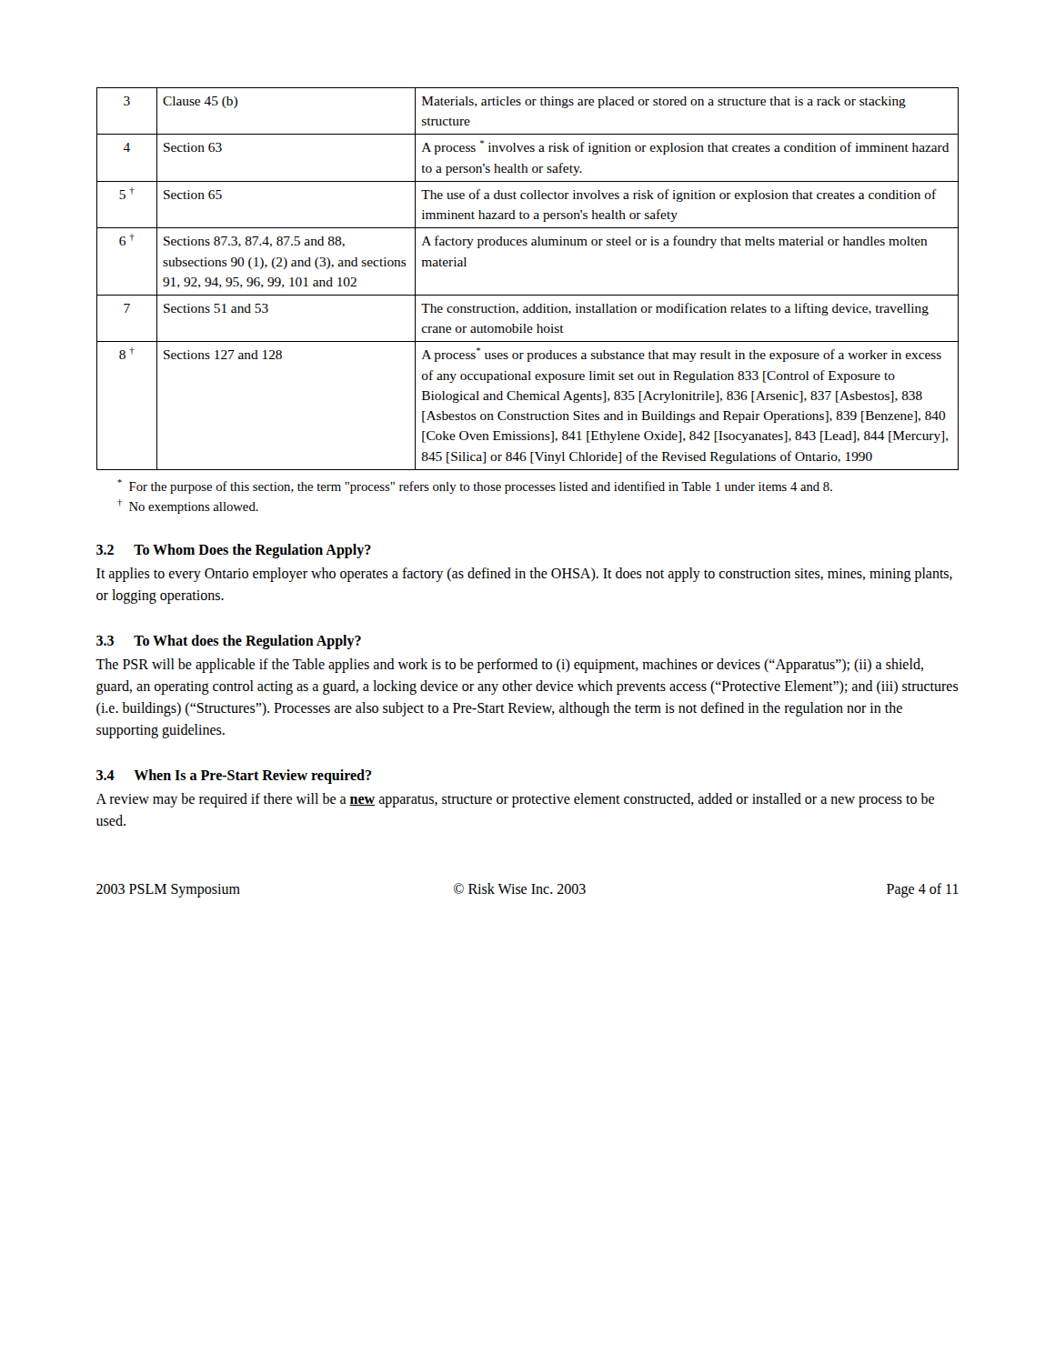| 3 | Clause 45 (b) | Materials, articles or things are placed or stored on a structure that is a rack or stacking structure |
| 4 | Section 63 | A process * involves a risk of ignition or explosion that creates a condition of imminent hazard to a person's health or safety. |
| 5 † | Section 65 | The use of a dust collector involves a risk of ignition or explosion that creates a condition of imminent hazard to a person's health or safety |
| 6 † | Sections 87.3, 87.4, 87.5 and 88, subsections 90 (1), (2) and (3), and sections 91, 92, 94, 95, 96, 99, 101 and 102 | A factory produces aluminum or steel or is a foundry that melts material or handles molten material |
| 7 | Sections 51 and 53 | The construction, addition, installation or modification relates to a lifting device, travelling crane or automobile hoist |
| 8 † | Sections 127 and 128 | A process * uses or produces a substance that may result in the exposure of a worker in excess of any occupational exposure limit set out in Regulation 833 [Control of Exposure to Biological and Chemical Agents], 835 [Acrylonitrile], 836 [Arsenic], 837 [Asbestos], 838 [Asbestos on Construction Sites and in Buildings and Repair Operations], 839 [Benzene], 840 [Coke Oven Emissions], 841 [Ethylene Oxide], 842 [Isocyanates], 843 [Lead], 844 [Mercury], 845 [Silica] or 846 [Vinyl Chloride] of the Revised Regulations of Ontario, 1990 |
* For the purpose of this section, the term "process" refers only to those processes listed and identified in Table 1 under items 4 and 8.
† No exemptions allowed.
3.2 To Whom Does the Regulation Apply?
It applies to every Ontario employer who operates a factory (as defined in the OHSA). It does not apply to construction sites, mines, mining plants, or logging operations.
3.3 To What does the Regulation Apply?
The PSR will be applicable if the Table applies and work is to be performed to (i) equipment, machines or devices (“Apparatus”); (ii) a shield, guard, an operating control acting as a guard, a locking device or any other device which prevents access (“Protective Element”); and (iii) structures (i.e. buildings) (“Structures”). Processes are also subject to a Pre-Start Review, although the term is not defined in the regulation nor in the supporting guidelines.
3.4 When Is a Pre-Start Review required?
A review may be required if there will be a new apparatus, structure or protective element constructed, added or installed or a new process to be used.
2003 PSLM Symposium © Risk Wise Inc. 2003 Page 4 of 11